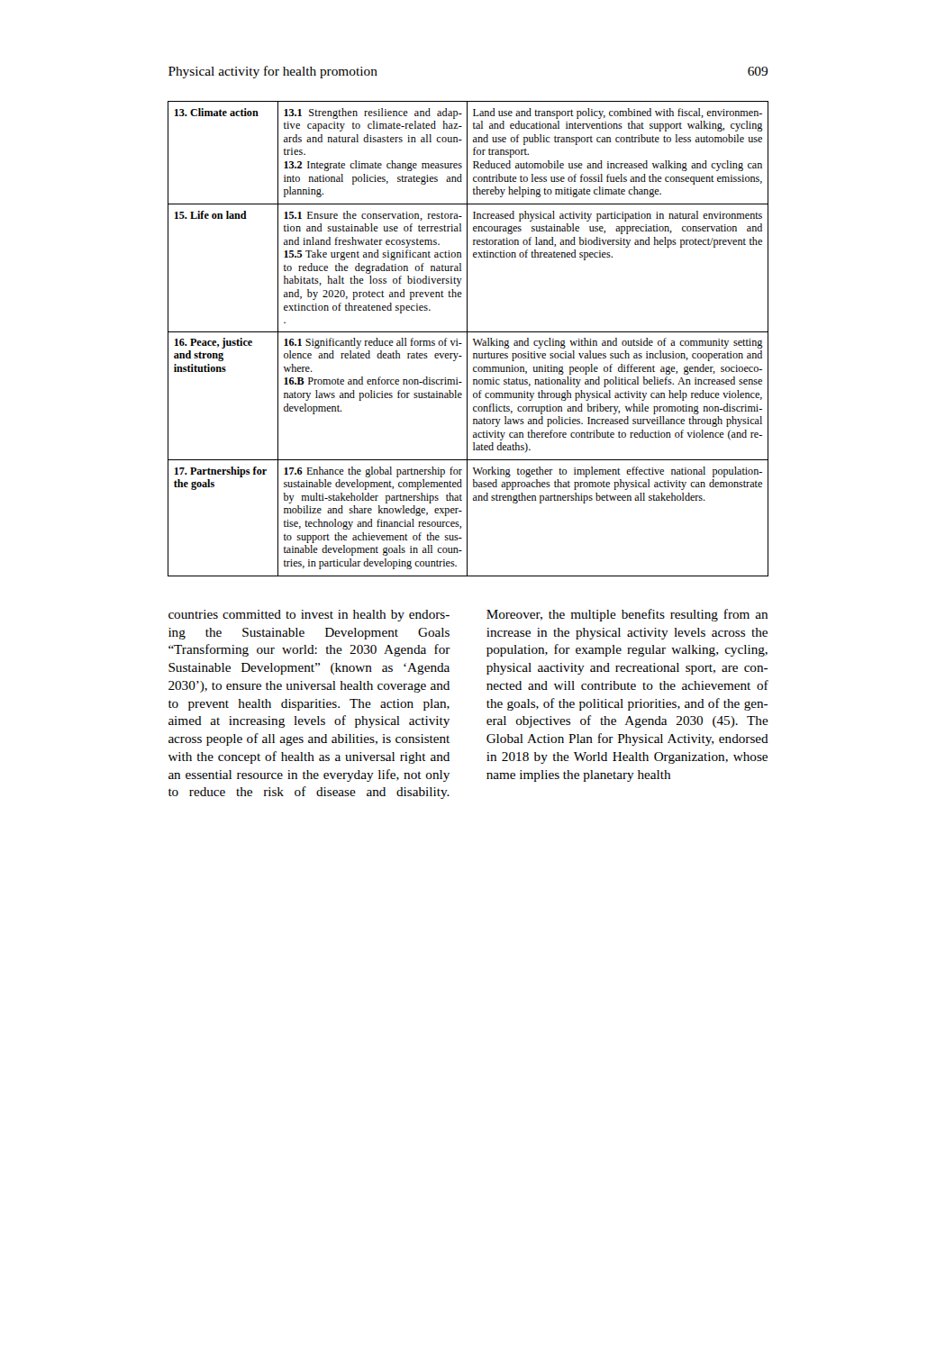Physical activity for health promotion 609
| 13. Climate action | 13.1 Strengthen resilience and adaptive capacity to climate-related hazards and natural disasters in all countries. 13.2 Integrate climate change measures into national policies, strategies and planning. | Land use and transport policy, combined with fiscal, environmental and educational interventions that support walking, cycling and use of public transport can contribute to less automobile use for transport. Reduced automobile use and increased walking and cycling can contribute to less use of fossil fuels and the consequent emissions, thereby helping to mitigate climate change. |
| 15. Life on land | 15.1 Ensure the conservation, restoration and sustainable use of terrestrial and inland freshwater ecosystems. 15.5 Take urgent and significant action to reduce the degradation of natural habitats, halt the loss of biodiversity and, by 2020, protect and prevent the extinction of threatened species. . | Increased physical activity participation in natural environments encourages sustainable use, appreciation, conservation and restoration of land, and biodiversity and helps protect/prevent the extinction of threatened species. |
| 16. Peace, justice and strong institutions | 16.1 Significantly reduce all forms of violence and related death rates everywhere. 16.B Promote and enforce non-discriminatory laws and policies for sustainable development. | Walking and cycling within and outside of a community setting nurtures positive social values such as inclusion, cooperation and communion, uniting people of different age, gender, socioeconomic status, nationality and political beliefs. An increased sense of community through physical activity can help reduce violence, conflicts, corruption and bribery, while promoting non-discriminatory laws and policies. Increased surveillance through physical activity can therefore contribute to reduction of violence (and related deaths). |
| 17. Partnerships for the goals | 17.6 Enhance the global partnership for sustainable development, complemented by multi-stakeholder partnerships that mobilize and share knowledge, expertise, technology and financial resources, to support the achievement of the sustainable development goals in all countries, in particular developing countries. | Working together to implement effective national population-based approaches that promote physical activity can demonstrate and strengthen partnerships between all stakeholders. |
countries committed to invest in health by endorsing the Sustainable Development Goals “Transforming our world: the 2030 Agenda for Sustainable Development” (known as ‘Agenda 2030’), to ensure the universal health coverage and to prevent health disparities. The action plan, aimed at increasing levels of physical activity across people of all ages and abilities, is consistent with the concept of health as a universal right and an essential resource in the everyday life, not only to reduce the risk of disease and disability. Moreover, the multiple benefits resulting from an increase in the physical activity levels across the population, for example regular walking, cycling, physical aactivity and recreational sport, are connected and will contribute to the achievement of the goals, of the political priorities, and of the general objectives of the Agenda 2030 (45). The Global Action Plan for Physical Activity, endorsed in 2018 by the World Health Organization, whose name implies the planetary health